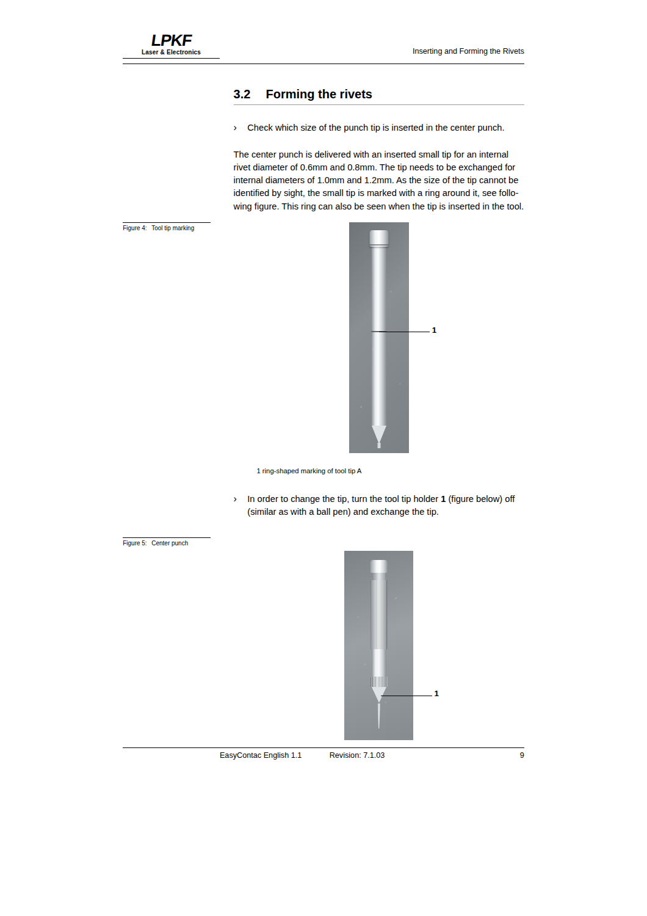LPKF
Laser & Electronics
Inserting and Forming the Rivets
3.2 Forming the rivets
Check which size of the punch tip is inserted in the center punch.
The center punch is delivered with an inserted small tip for an internal rivet diameter of 0.6mm and 0.8mm. The tip needs to be exchanged for internal diameters of 1.0mm and 1.2mm. As the size of the tip cannot be identified by sight, the small tip is marked with a ring around it, see follo- wing figure. This ring can also be seen when the tip is inserted in the tool.
Figure 4: Tool tip marking
1
1 ring-shaped marking of tool tip A
In order to change the tip, turn the tool tip holder 1 (figure below) off (similar as with a ball pen) and exchange the tip.
Figure 5: Center punch
1
EasyContac English 1.1
Revision: 7.1.03
9